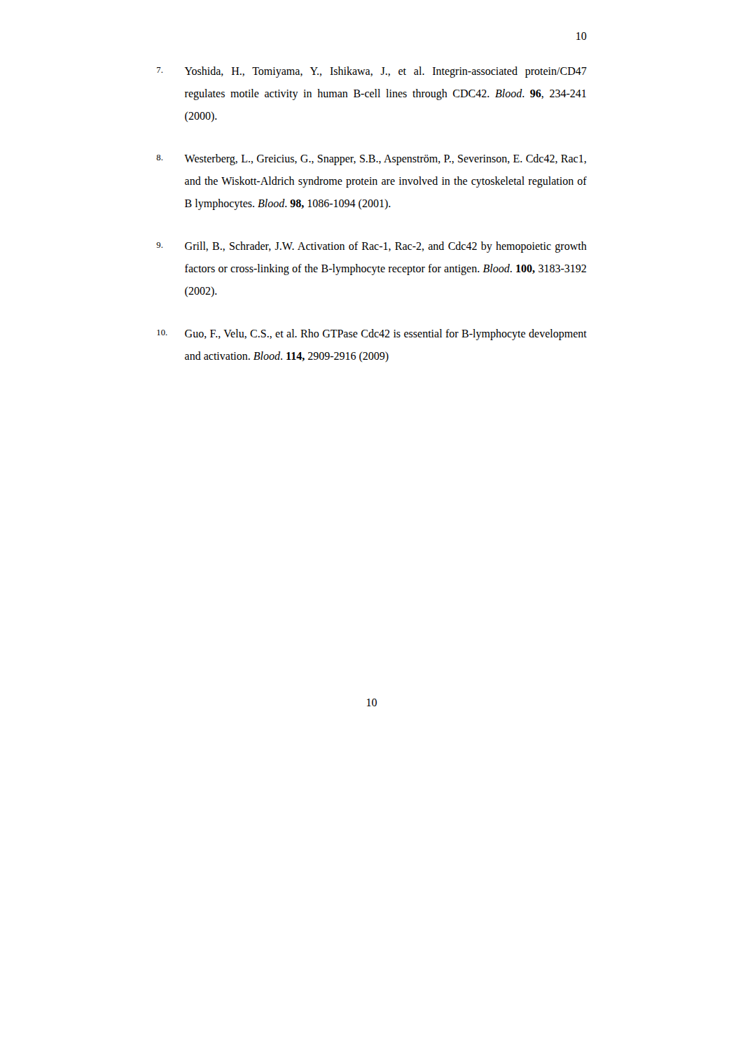10
Yoshida, H., Tomiyama, Y., Ishikawa, J., et al. Integrin-associated protein/CD47 regulates motile activity in human B-cell lines through CDC42. Blood. 96, 234-241 (2000).
Westerberg, L., Greicius, G., Snapper, S.B., Aspenström, P., Severinson, E. Cdc42, Rac1, and the Wiskott-Aldrich syndrome protein are involved in the cytoskeletal regulation of B lymphocytes. Blood. 98, 1086-1094 (2001).
Grill, B., Schrader, J.W. Activation of Rac-1, Rac-2, and Cdc42 by hemopoietic growth factors or cross-linking of the B-lymphocyte receptor for antigen. Blood. 100, 3183-3192 (2002).
Guo, F., Velu, C.S., et al. Rho GTPase Cdc42 is essential for B-lymphocyte development and activation. Blood. 114, 2909-2916 (2009)
10